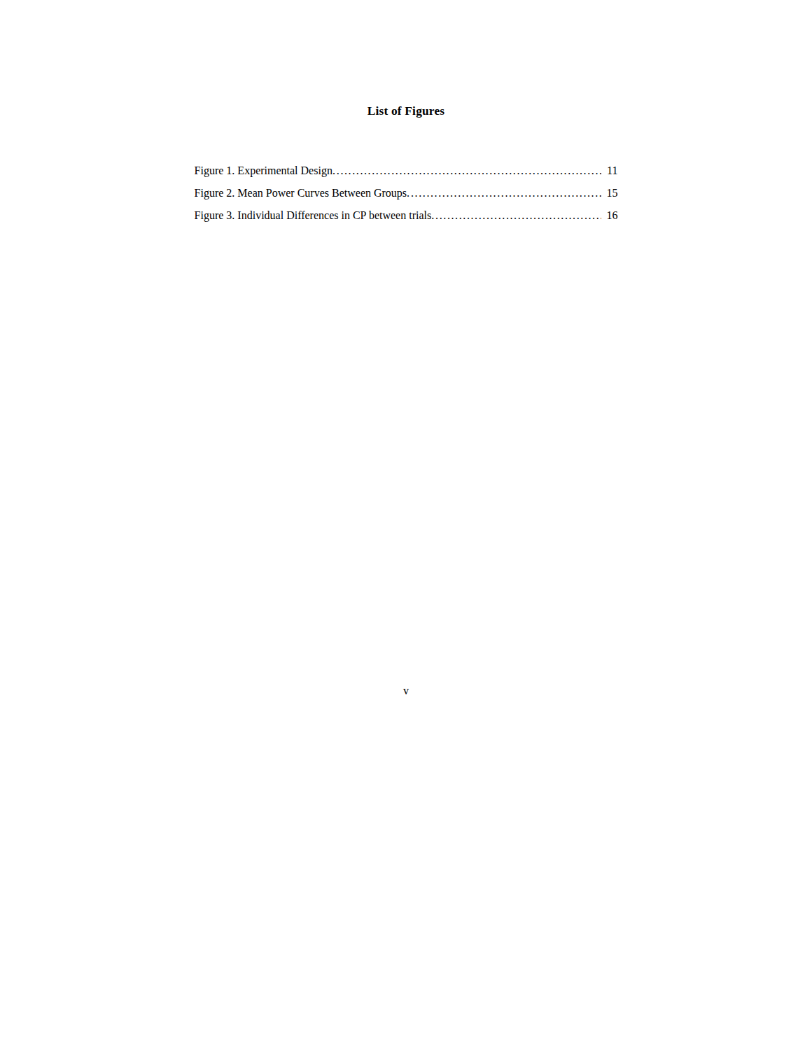List of Figures
Figure 1. Experimental Design. ................................................................................................. 11
Figure 2. Mean Power Curves Between Groups. ................................................................................................. 15
Figure 3. Individual Differences in CP between trials. ................................................................................................. 16
v